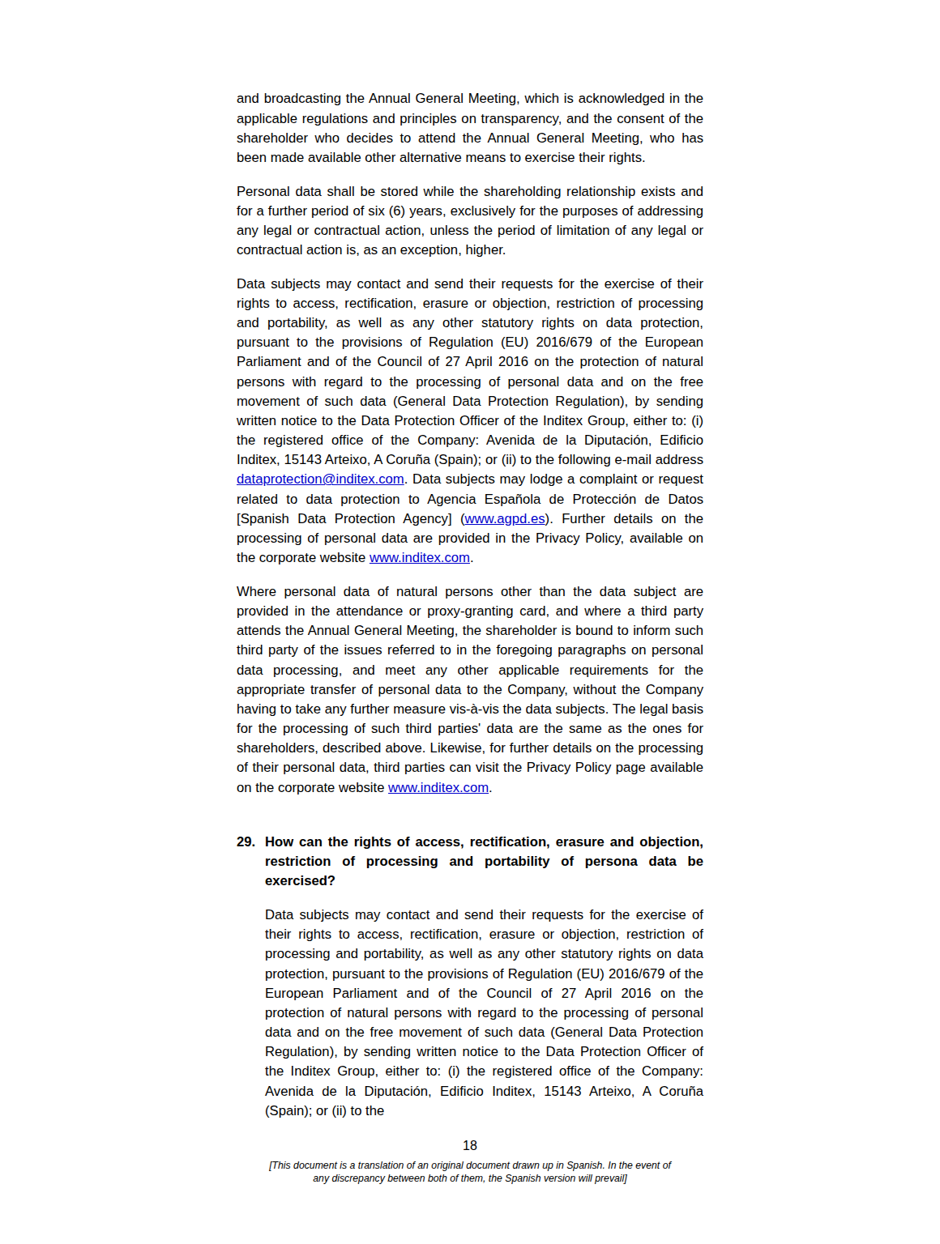and broadcasting the Annual General Meeting, which is acknowledged in the applicable regulations and principles on transparency, and the consent of the shareholder who decides to attend the Annual General Meeting, who has been made available other alternative means to exercise their rights.
Personal data shall be stored while the shareholding relationship exists and for a further period of six (6) years, exclusively for the purposes of addressing any legal or contractual action, unless the period of limitation of any legal or contractual action is, as an exception, higher.
Data subjects may contact and send their requests for the exercise of their rights to access, rectification, erasure or objection, restriction of processing and portability, as well as any other statutory rights on data protection, pursuant to the provisions of Regulation (EU) 2016/679 of the European Parliament and of the Council of 27 April 2016 on the protection of natural persons with regard to the processing of personal data and on the free movement of such data (General Data Protection Regulation), by sending written notice to the Data Protection Officer of the Inditex Group, either to: (i) the registered office of the Company: Avenida de la Diputación, Edificio Inditex, 15143 Arteixo, A Coruña (Spain); or (ii) to the following e-mail address dataprotection@inditex.com. Data subjects may lodge a complaint or request related to data protection to Agencia Española de Protección de Datos [Spanish Data Protection Agency] (www.agpd.es). Further details on the processing of personal data are provided in the Privacy Policy, available on the corporate website www.inditex.com.
Where personal data of natural persons other than the data subject are provided in the attendance or proxy-granting card, and where a third party attends the Annual General Meeting, the shareholder is bound to inform such third party of the issues referred to in the foregoing paragraphs on personal data processing, and meet any other applicable requirements for the appropriate transfer of personal data to the Company, without the Company having to take any further measure vis-à-vis the data subjects. The legal basis for the processing of such third parties' data are the same as the ones for shareholders, described above. Likewise, for further details on the processing of their personal data, third parties can visit the Privacy Policy page available on the corporate website www.inditex.com.
29.
How can the rights of access, rectification, erasure and objection, restriction of processing and portability of persona data be exercised?
Data subjects may contact and send their requests for the exercise of their rights to access, rectification, erasure or objection, restriction of processing and portability, as well as any other statutory rights on data protection, pursuant to the provisions of Regulation (EU) 2016/679 of the European Parliament and of the Council of 27 April 2016 on the protection of natural persons with regard to the processing of personal data and on the free movement of such data (General Data Protection Regulation), by sending written notice to the Data Protection Officer of the Inditex Group, either to: (i) the registered office of the Company: Avenida de la Diputación, Edificio Inditex, 15143 Arteixo, A Coruña (Spain); or (ii) to the
18
[This document is a translation of an original document drawn up in Spanish. In the event of any discrepancy between both of them, the Spanish version will prevail]